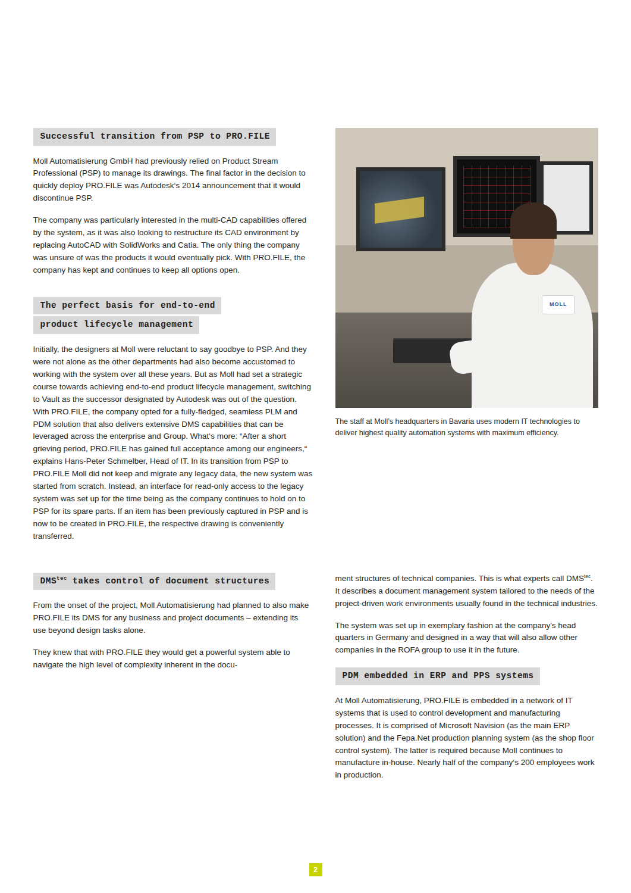Successful transition from PSP to PRO.FILE
Moll Automatisierung GmbH had previously relied on Product Stream Professional (PSP) to manage its drawings. The final factor in the decision to quickly deploy PRO.FILE was Autodesk‘s 2014 announcement that it would discontinue PSP.
The company was particularly interested in the multi-CAD capabilities offered by the system, as it was also looking to restructure its CAD environment by replacing AutoCAD with SolidWorks and Catia. The only thing the company was unsure of was the products it would eventually pick. With PRO.FILE, the company has kept and continues to keep all options open.
The perfect basis for end-to-end
product lifecycle management
Initially, the designers at Moll were reluctant to say goodbye to PSP. And they were not alone as the other departments had also become accustomed to working with the system over all these years. But as Moll had set a strategic course towards achieving end-to-end product lifecycle management, switching to Vault as the successor designated by Autodesk was out of the question. With PRO.FILE, the company opted for a fully-fledged, seamless PLM and PDM solution that also delivers extensive DMS capabilities that can be leveraged across the enterprise and Group. What‘s more: “After a short grieving period, PRO.FILE has gained full acceptance among our engineers,“ explains Hans-Peter Schmelber, Head of IT. In its transition from PSP to PRO.FILE Moll did not keep and migrate any legacy data, the new system was started from scratch. Instead, an interface for read-only access to the legacy system was set up for the time being as the company continues to hold on to PSP for its spare parts. If an item has been previously captured in PSP and is now to be created in PRO.FILE, the respective drawing is conveniently transferred.
The staff at Moll’s headquarters in Bavaria uses modern IT technologies to deliver highest quality automation systems with maximum efficiency.
DMStec takes control of document structures
From the onset of the project, Moll Automatisierung had planned to also make PRO.FILE its DMS for any business and project documents – extending its use beyond design tasks alone.
They knew that with PRO.FILE they would get a powerful system able to navigate the high level of complexity inherent in the docu-
ment structures of technical companies. This is what experts call DMStec. It describes a document management system tailored to the needs of the project-driven work environments usually found in the technical industries.
The system was set up in exemplary fashion at the company's head quarters in Germany and designed in a way that will also allow other companies in the ROFA group to use it in the future.
PDM embedded in ERP and PPS systems
At Moll Automatisierung, PRO.FILE is embedded in a network of IT systems that is used to control development and manufacturing processes. It is comprised of Microsoft Navision (as the main ERP solution) and the Fepa.Net production planning system (as the shop floor control system). The latter is required because Moll continues to manufacture in-house. Nearly half of the company‘s 200 employees work in production.
2